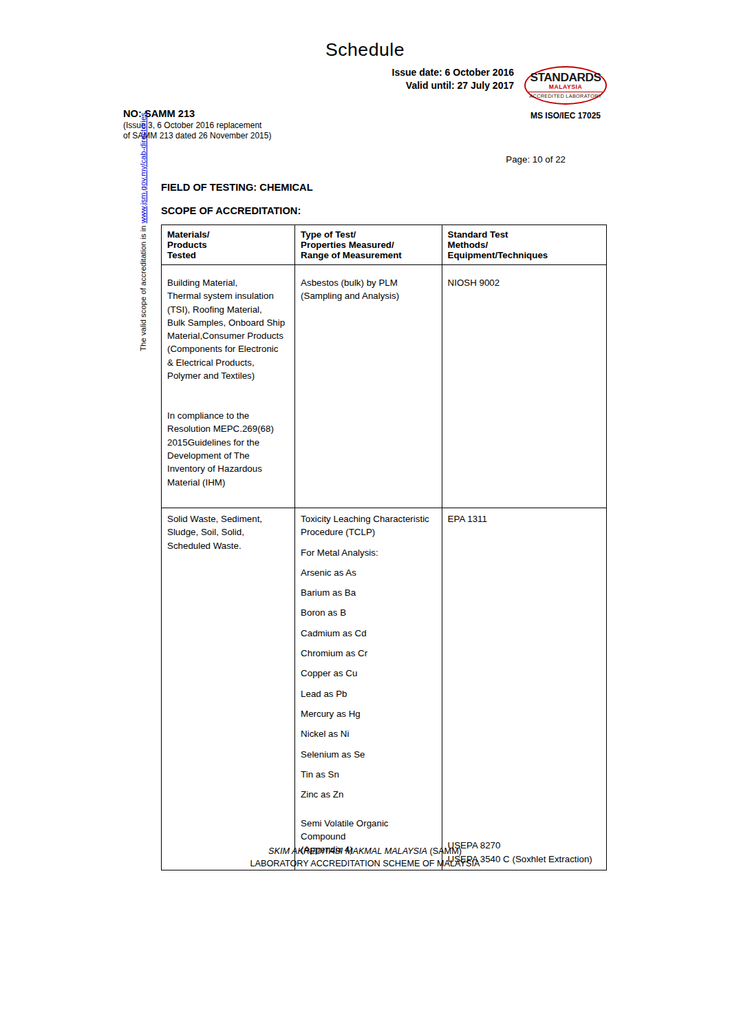Schedule
Issue date: 6 October 2016
Valid until: 27 July 2017
STANDARDS
MALAYSIA
ACCREDITED LABORATORY
NO: SAMM 213
(Issue 3, 6 October 2016 replacement
of SAMM 213 dated 26 November 2015)
MS ISO/IEC 17025
Page: 10 of 22
FIELD OF TESTING: CHEMICAL
SCOPE OF ACCREDITATION:
The valid scope of accreditation is in www.jsm.gov.my/cab-directories.
| Materials/ Products Tested | Type of Test/ Properties Measured/ Range of Measurement | Standard Test Methods/ Equipment/Techniques |
| --- | --- | --- |
| Building Material, Thermal system insulation (TSI), Roofing Material, Bulk Samples, Onboard Ship Material,Consumer Products (Components for Electronic & Electrical Products, Polymer and Textiles) In compliance to the Resolution MEPC.269(68) 2015Guidelines for the Development of The Inventory of Hazardous Material (IHM) | Asbestos (bulk) by PLM (Sampling and Analysis) | NIOSH 9002 |
| Solid Waste, Sediment, Sludge, Soil, Solid, Scheduled Waste. | Toxicity Leaching Characteristic Procedure (TCLP) For Metal Analysis: Arsenic as As Barium as Ba Boron as B Cadmium as Cd Chromium as Cr Copper as Cu Lead as Pb Mercury as Hg Nickel as Ni Selenium as Se Tin as Sn Zinc as Zn Semi Volatile Organic Compound (Appendix 4) | EPA 1311 USEPA 8270 USEPA 3540 C (Soxhlet Extraction) |
SKIM AKREDITASI MAKMAL MALAYSIA (SAMM)
LABORATORY ACCREDITATION SCHEME OF MALAYSIA